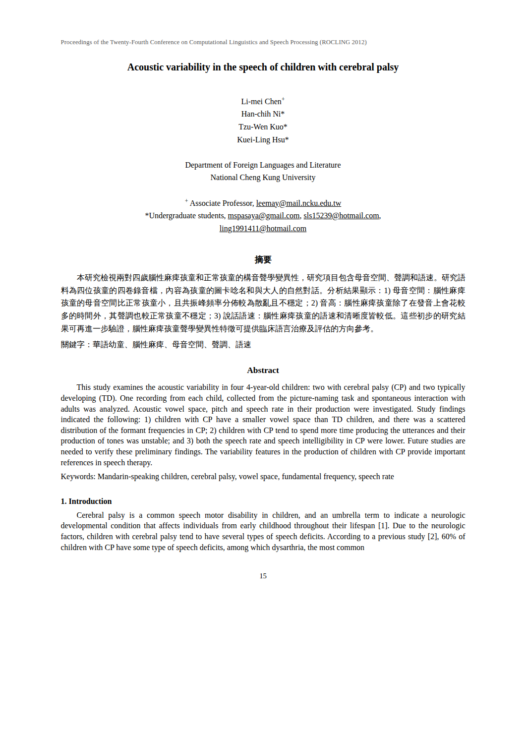Proceedings of the Twenty-Fourth Conference on Computational Linguistics and Speech Processing (ROCLING 2012)
Acoustic variability in the speech of children with cerebral palsy
Li-mei Chen+ Han-chih Ni* Tzu-Wen Kuo* Kuei-Ling Hsu*
Department of Foreign Languages and Literature
National Cheng Kung University
+ Associate Professor, leemay@mail.ncku.edu.tw
*Undergraduate students, mspasaya@gmail.com, sls15239@hotmail.com,
ling1991411@hotmail.com
摘要
本研究檢視兩對四歲腦性麻痺孩童和正常孩童的構音聲學變異性，研究項目包含母音空間、聲調和語速。研究語料為四位孩童的四卷錄音檔，內容為孩童的圖卡唸名和與大人的自然對話。分析結果顯示：1) 母音空間：腦性麻痺孩童的母音空間比正常孩童小，且共振峰頻率分佈較為散亂且不穩定；2) 音高：腦性麻痺孩童除了在發音上會花較多的時間外，其聲調也較正常孩童不穩定；3) 說話語速：腦性麻痺孩童的語速和清晰度皆較低。這些初步的研究結果可再進一步驗證，腦性麻痺孩童聲學變異性特徵可提供臨床語言治療及評估的方向參考。
關鍵字：華語幼童、腦性麻痺、母音空間、聲調、語速
Abstract
This study examines the acoustic variability in four 4-year-old children: two with cerebral palsy (CP) and two typically developing (TD). One recording from each child, collected from the picture-naming task and spontaneous interaction with adults was analyzed. Acoustic vowel space, pitch and speech rate in their production were investigated. Study findings indicated the following: 1) children with CP have a smaller vowel space than TD children, and there was a scattered distribution of the formant frequencies in CP; 2) children with CP tend to spend more time producing the utterances and their production of tones was unstable; and 3) both the speech rate and speech intelligibility in CP were lower. Future studies are needed to verify these preliminary findings. The variability features in the production of children with CP provide important references in speech therapy.
Keywords: Mandarin-speaking children, cerebral palsy, vowel space, fundamental frequency, speech rate
1. Introduction
Cerebral palsy is a common speech motor disability in children, and an umbrella term to indicate a neurologic developmental condition that affects individuals from early childhood throughout their lifespan [1]. Due to the neurologic factors, children with cerebral palsy tend to have several types of speech deficits. According to a previous study [2], 60% of children with CP have some type of speech deficits, among which dysarthria, the most common
15